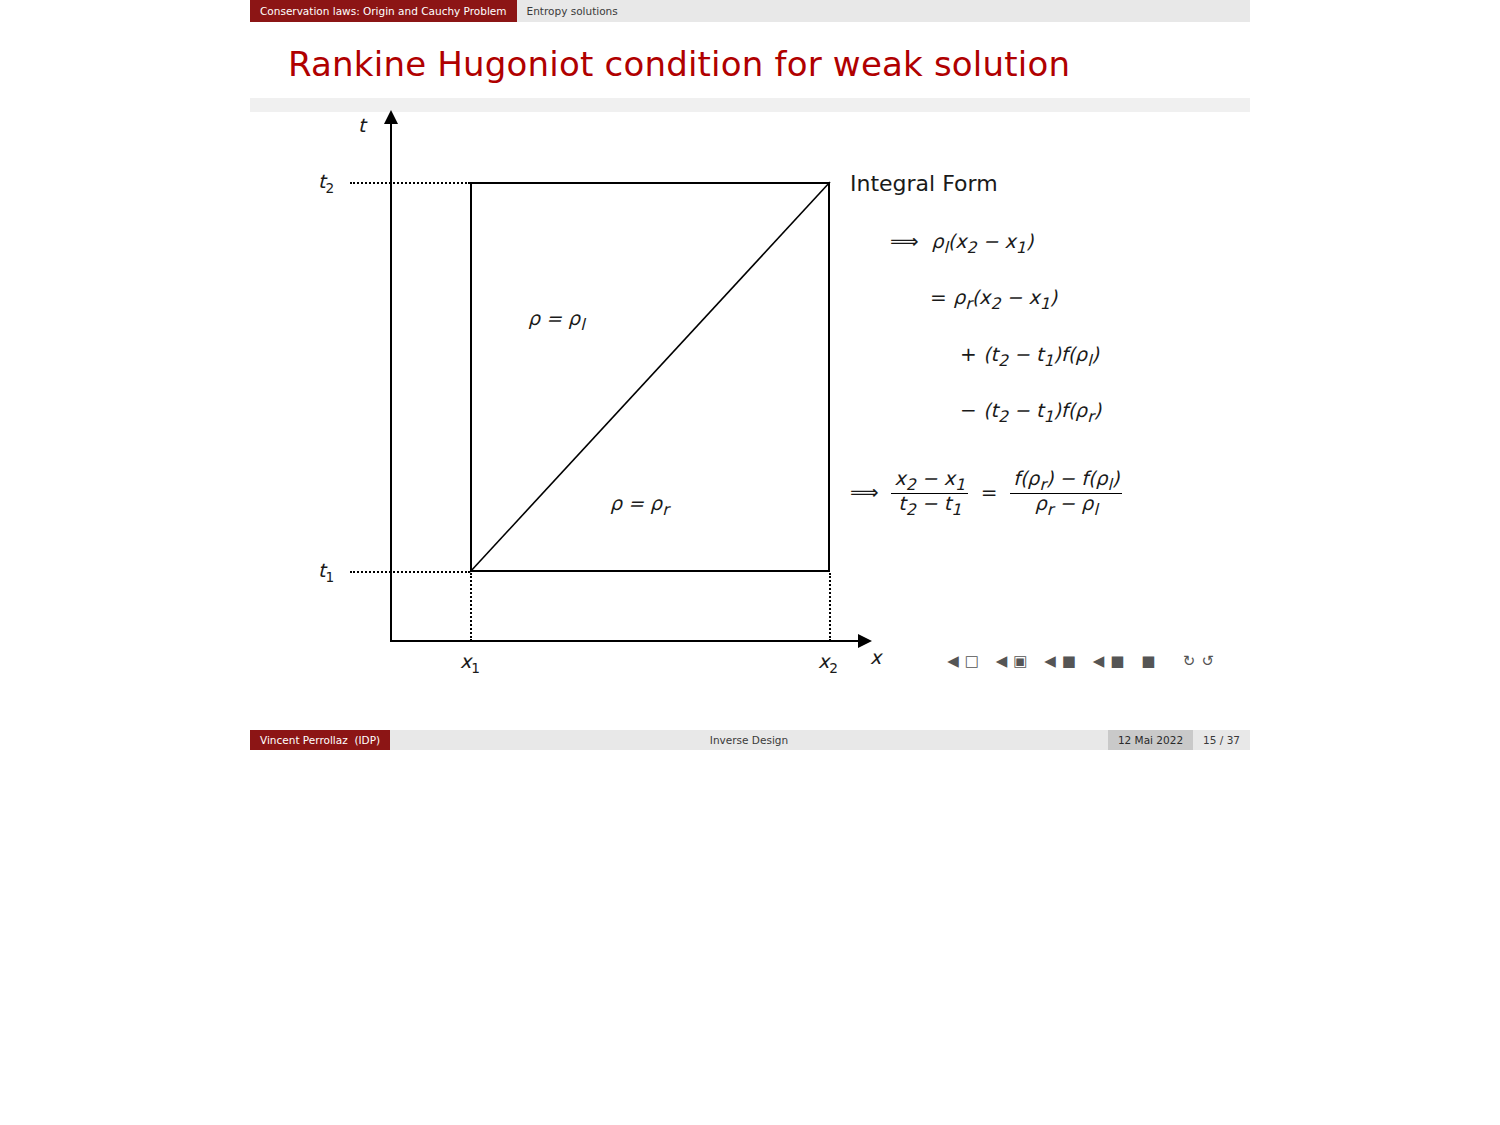Conservation laws: Origin and Cauchy Problem
Entropy solutions
Rankine Hugoniot condition for weak solution
t t2 t1 x1 x2 x ρ = ρl ρ = ρr
Integral Form
⟹ ρl(x2 − x1)
= ρr(x2 − x1)
+ (t2 − t1)f(ρl)
− (t2 − t1)f(ρr)
⟹ x2 − x1 t2 − t1 = f(ρr) − f(ρl) ρr − ρl
◀□ ◀▣ ◀■ ◀■ ■ ↻↺
Vincent Perrollaz (IDP)
Inverse Design
12 Mai 2022
15 / 37